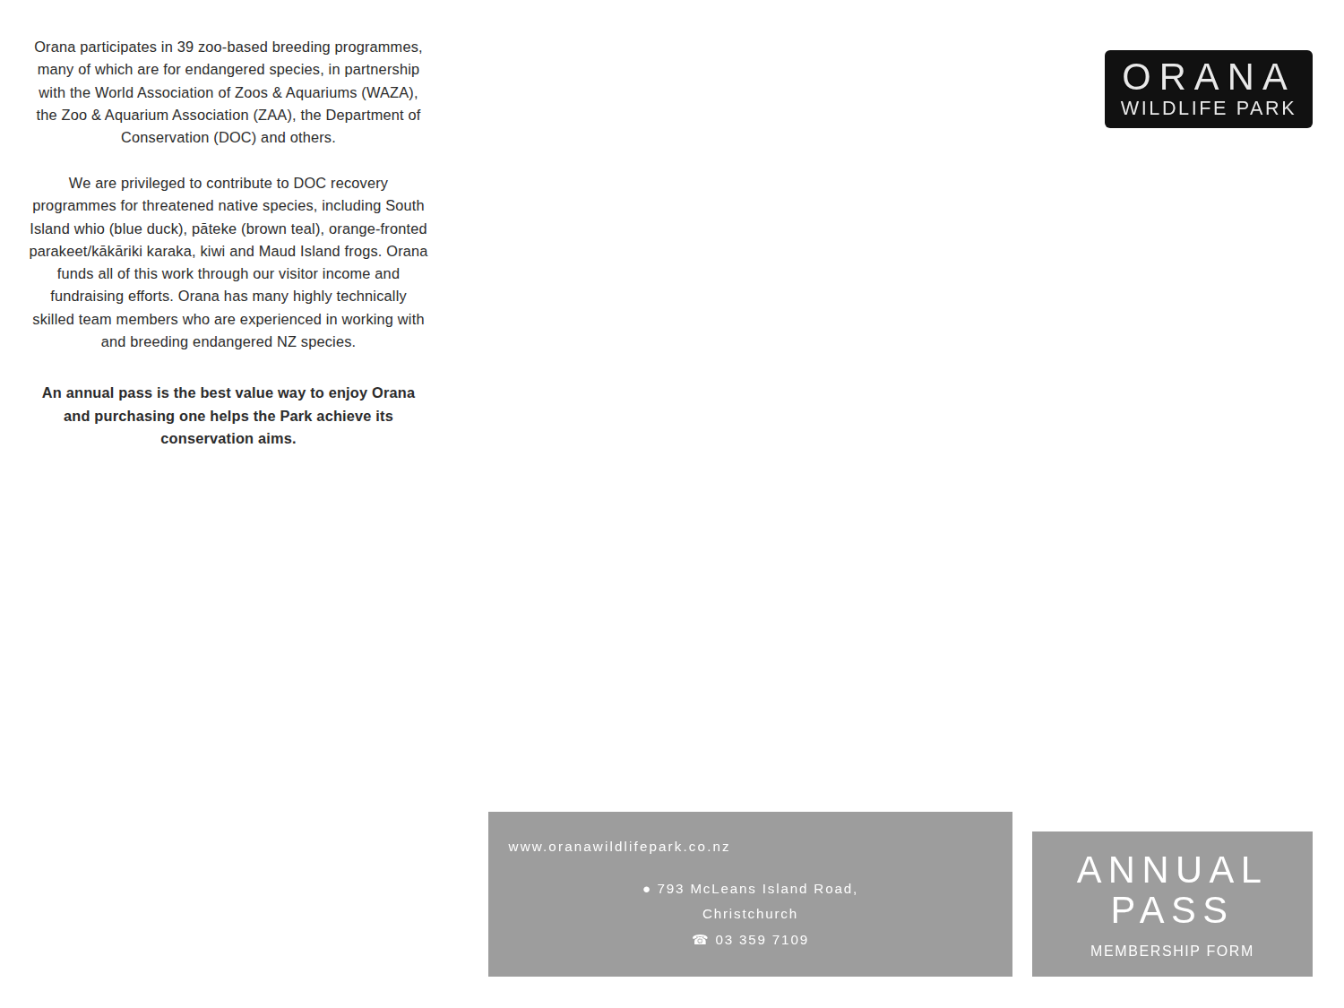Orana participates in 39 zoo-based breeding programmes, many of which are for endangered species, in partnership with the World Association of Zoos & Aquariums (WAZA), the Zoo & Aquarium Association (ZAA), the Department of Conservation (DOC) and others.
We are privileged to contribute to DOC recovery programmes for threatened native species, including South Island whio (blue duck), pāteke (brown teal), orange-fronted parakeet/kākāriki karaka, kiwi and Maud Island frogs. Orana funds all of this work through our visitor income and fundraising efforts. Orana has many highly technically skilled team members who are experienced in working with and breeding endangered NZ species.
An annual pass is the best value way to enjoy Orana and purchasing one helps the Park achieve its conservation aims.
ORANA WILDLIFE PARK
www.oranawildlifepark.co.nz ●793 McLeans Island Road,
Christchurch ☎03 359 7109
ANNUAL PASS MEMBERSHIP FORM